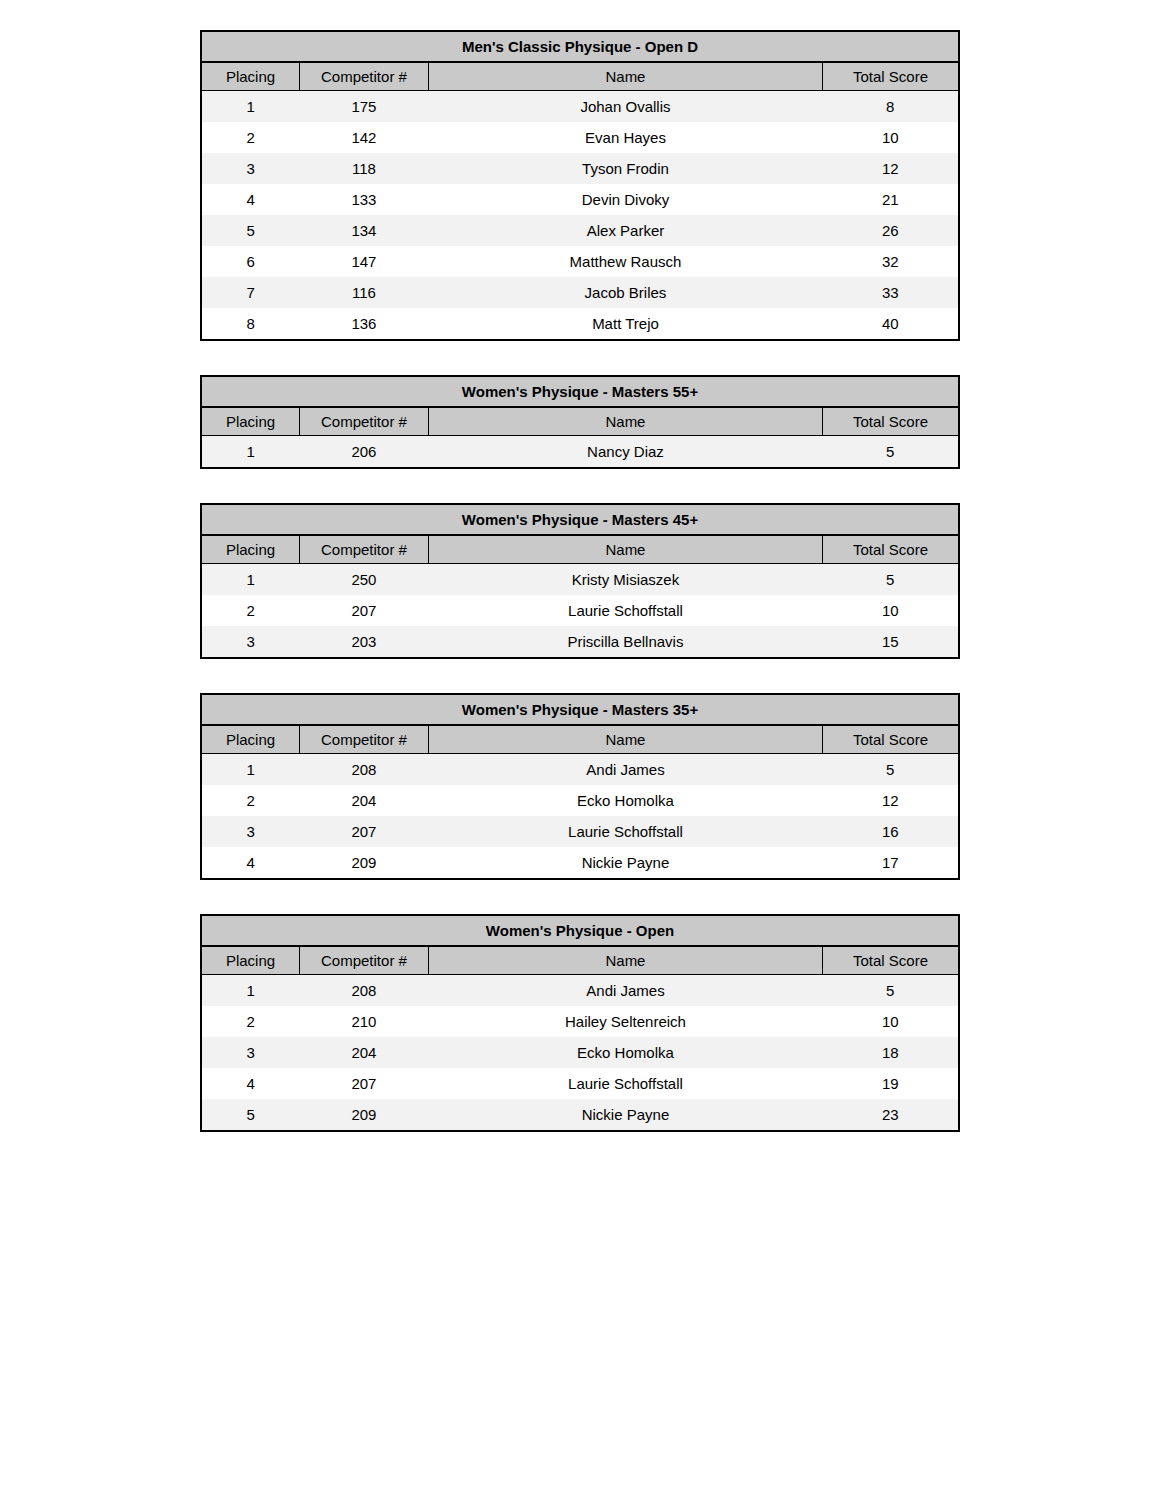Men's Classic Physique - Open D
| Placing | Competitor # | Name | Total Score |
| --- | --- | --- | --- |
| 1 | 175 | Johan Ovallis | 8 |
| 2 | 142 | Evan Hayes | 10 |
| 3 | 118 | Tyson Frodin | 12 |
| 4 | 133 | Devin Divoky | 21 |
| 5 | 134 | Alex Parker | 26 |
| 6 | 147 | Matthew Rausch | 32 |
| 7 | 116 | Jacob Briles | 33 |
| 8 | 136 | Matt Trejo | 40 |
Women's Physique - Masters 55+
| Placing | Competitor # | Name | Total Score |
| --- | --- | --- | --- |
| 1 | 206 | Nancy Diaz | 5 |
Women's Physique - Masters 45+
| Placing | Competitor # | Name | Total Score |
| --- | --- | --- | --- |
| 1 | 250 | Kristy Misiaszek | 5 |
| 2 | 207 | Laurie Schoffstall | 10 |
| 3 | 203 | Priscilla Bellnavis | 15 |
Women's Physique - Masters 35+
| Placing | Competitor # | Name | Total Score |
| --- | --- | --- | --- |
| 1 | 208 | Andi James | 5 |
| 2 | 204 | Ecko Homolka | 12 |
| 3 | 207 | Laurie Schoffstall | 16 |
| 4 | 209 | Nickie Payne | 17 |
Women's Physique - Open
| Placing | Competitor # | Name | Total Score |
| --- | --- | --- | --- |
| 1 | 208 | Andi James | 5 |
| 2 | 210 | Hailey Seltenreich | 10 |
| 3 | 204 | Ecko Homolka | 18 |
| 4 | 207 | Laurie Schoffstall | 19 |
| 5 | 209 | Nickie Payne | 23 |